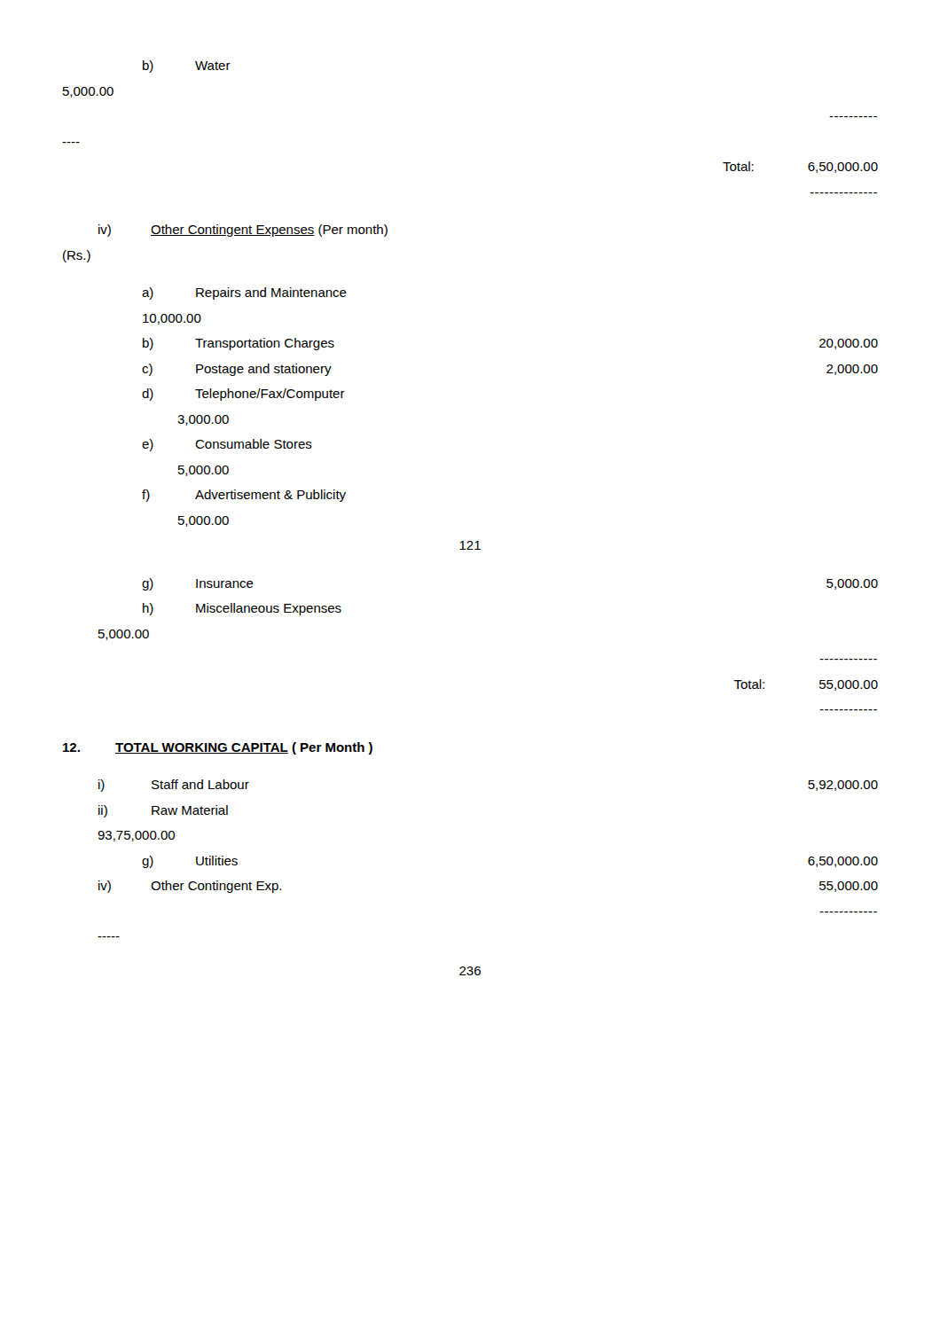b)
Water
5,000.00
----------
----
Total:
6,50,000.00
--------------
iv)
Other Contingent Expenses (Per month)
(Rs.)
a)
Repairs and Maintenance
10,000.00
b)
Transportation Charges
20,000.00
c)
Postage and stationery
2,000.00
d)
Telephone/Fax/Computer
3,000.00
e)
Consumable Stores
5,000.00
f)
Advertisement & Publicity
5,000.00
121
g)
Insurance
5,000.00
h)
Miscellaneous Expenses
5,000.00
------------
Total:
55,000.00
------------
12.
TOTAL WORKING CAPITAL ( Per Month )
i)
Staff and Labour
5,92,000.00
ii)
Raw Material
93,75,000.00
g)
Utilities
6,50,000.00
iv)
Other Contingent Exp.
55,000.00
------------
-----
236